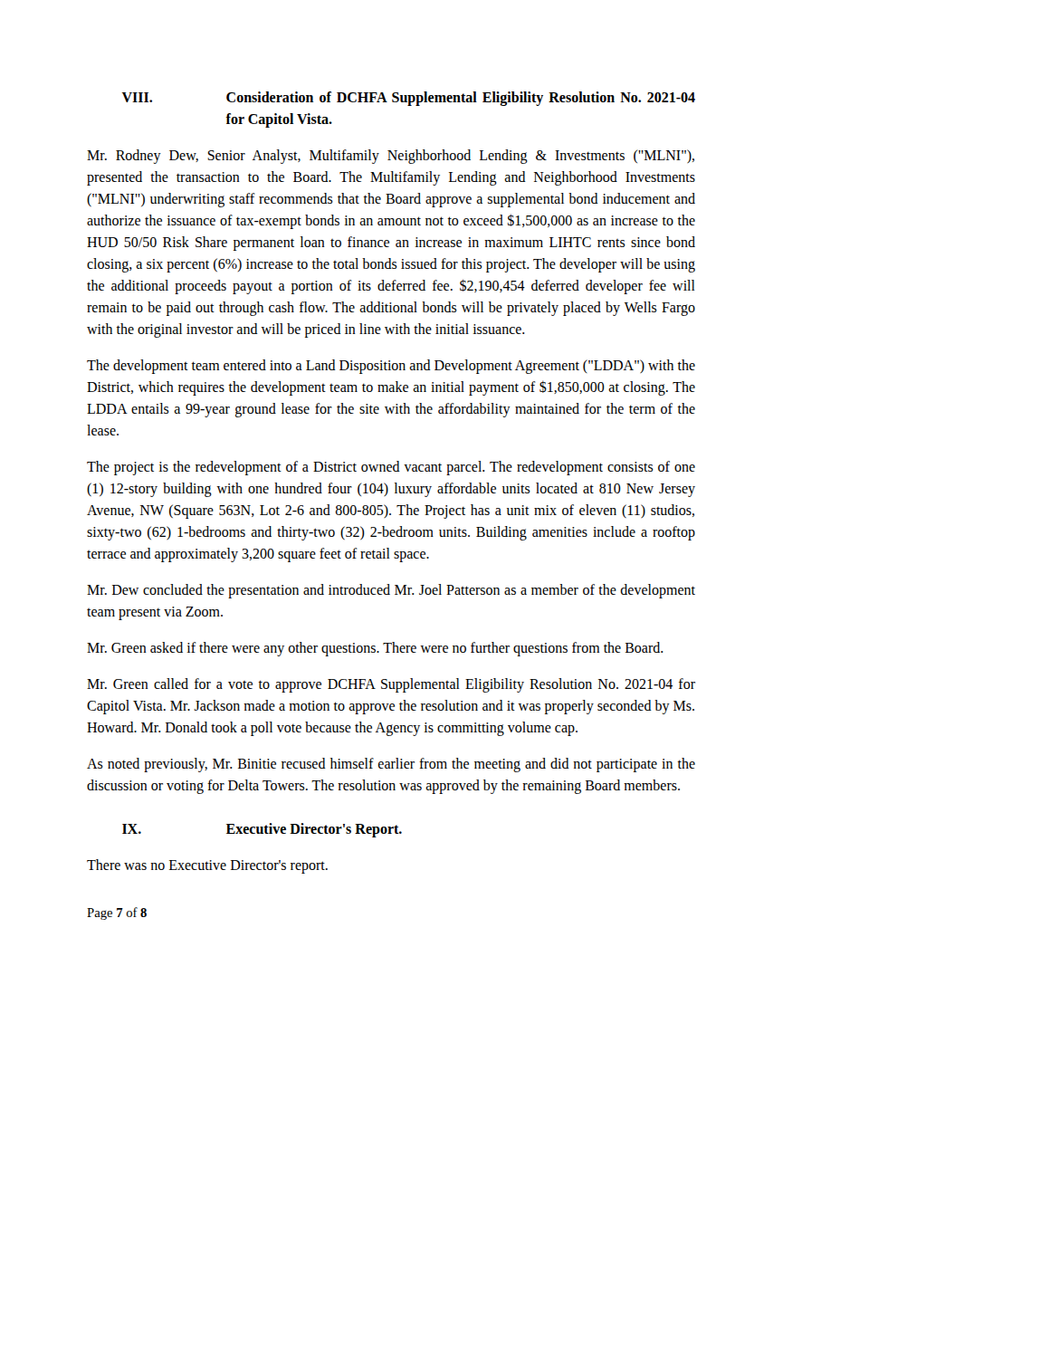VIII. Consideration of DCHFA Supplemental Eligibility Resolution No. 2021-04 for Capitol Vista.
Mr. Rodney Dew, Senior Analyst, Multifamily Neighborhood Lending & Investments ("MLNI"), presented the transaction to the Board. The Multifamily Lending and Neighborhood Investments ("MLNI") underwriting staff recommends that the Board approve a supplemental bond inducement and authorize the issuance of tax-exempt bonds in an amount not to exceed $1,500,000 as an increase to the HUD 50/50 Risk Share permanent loan to finance an increase in maximum LIHTC rents since bond closing, a six percent (6%) increase to the total bonds issued for this project. The developer will be using the additional proceeds payout a portion of its deferred fee. $2,190,454 deferred developer fee will remain to be paid out through cash flow. The additional bonds will be privately placed by Wells Fargo with the original investor and will be priced in line with the initial issuance.
The development team entered into a Land Disposition and Development Agreement ("LDDA") with the District, which requires the development team to make an initial payment of $1,850,000 at closing. The LDDA entails a 99-year ground lease for the site with the affordability maintained for the term of the lease.
The project is the redevelopment of a District owned vacant parcel. The redevelopment consists of one (1) 12-story building with one hundred four (104) luxury affordable units located at 810 New Jersey Avenue, NW (Square 563N, Lot 2-6 and 800-805). The Project has a unit mix of eleven (11) studios, sixty-two (62) 1-bedrooms and thirty-two (32) 2-bedroom units. Building amenities include a rooftop terrace and approximately 3,200 square feet of retail space.
Mr. Dew concluded the presentation and introduced Mr. Joel Patterson as a member of the development team present via Zoom.
Mr. Green asked if there were any other questions. There were no further questions from the Board.
Mr. Green called for a vote to approve DCHFA Supplemental Eligibility Resolution No. 2021-04 for Capitol Vista. Mr. Jackson made a motion to approve the resolution and it was properly seconded by Ms. Howard. Mr. Donald took a poll vote because the Agency is committing volume cap.
As noted previously, Mr. Binitie recused himself earlier from the meeting and did not participate in the discussion or voting for Delta Towers. The resolution was approved by the remaining Board members.
IX. Executive Director's Report.
There was no Executive Director's report.
Page 7 of 8